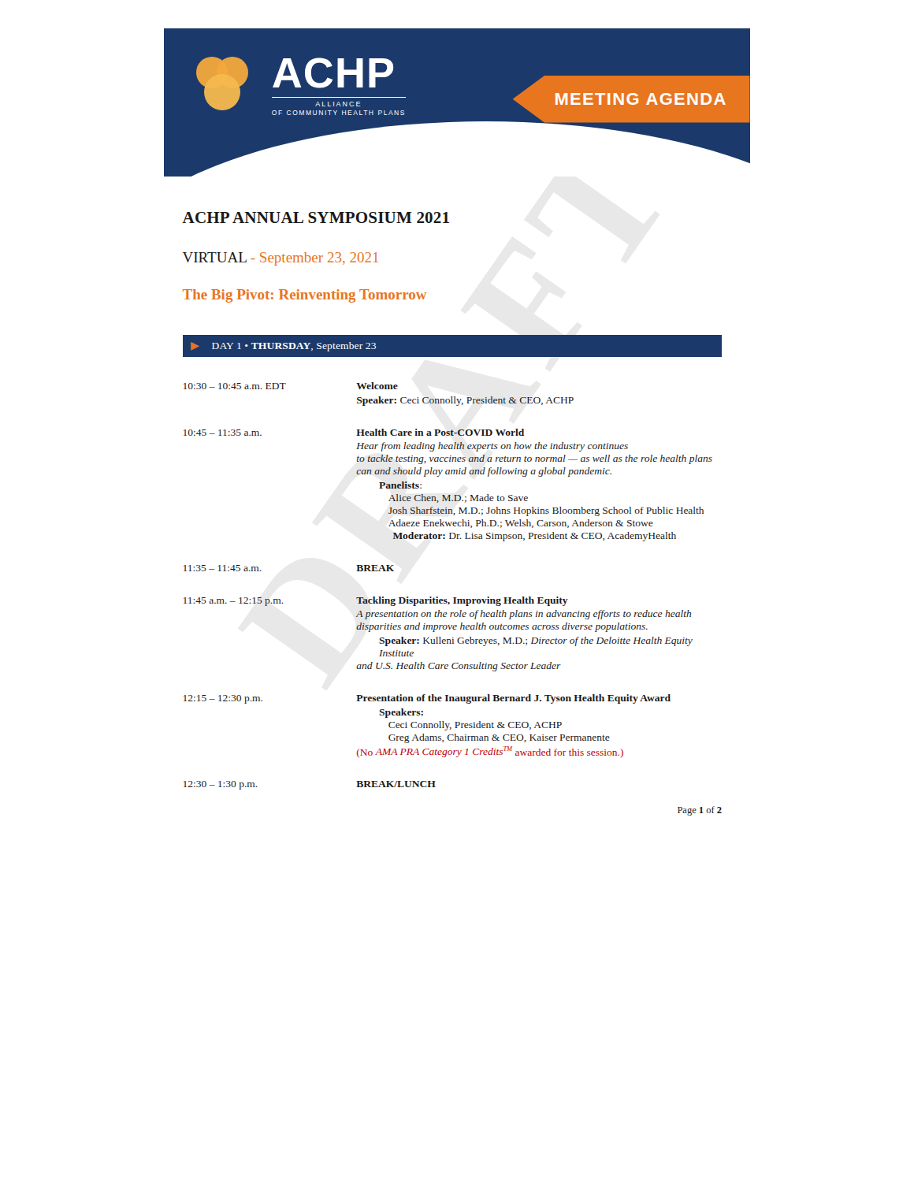DRAFT
ACHP
ALLIANCE
OF COMMUNITY HEALTH PLANS
MEETING AGENDA
ACHP ANNUAL SYMPOSIUM 2021
VIRTUAL - September 23, 2021
The Big Pivot: Reinventing Tomorrow
▶ DAY 1 • THURSDAY, September 23
| 10:30 – 10:45 a.m. EDT | Welcome Speaker: Ceci Connolly, President & CEO, ACHP |
| 10:45 – 11:35 a.m. | Health Care in a Post-COVID World Hear from leading health experts on how the industry continues to tackle testing, vaccines and a return to normal — as well as the role health plans can and should play amid and following a global pandemic. Panelists : Alice Chen, M.D.; Made to Save Josh Sharfstein, M.D.; Johns Hopkins Bloomberg School of Public Health Adaeze Enekwechi, Ph.D.; Welsh, Carson, Anderson & Stowe Moderator: Dr. Lisa Simpson, President & CEO, AcademyHealth |
| 11:35 – 11:45 a.m. | BREAK |
| 11:45 a.m. – 12:15 p.m. | Tackling Disparities, Improving Health Equity A presentation on the role of health plans in advancing efforts to reduce health disparities and improve health outcomes across diverse populations. Speaker: Kulleni Gebreyes, M.D.; Director of the Deloitte Health Equity Institute and U.S. Health Care Consulting Sector Leader |
| 12:15 – 12:30 p.m. | Presentation of the Inaugural Bernard J. Tyson Health Equity Award Speakers: Ceci Connolly, President & CEO, ACHP Greg Adams, Chairman & CEO, Kaiser Permanente (No AMA PRA Category 1 Credits TM awarded for this session.) |
| 12:30 – 1:30 p.m. | BREAK/LUNCH |
Page 1 of 2